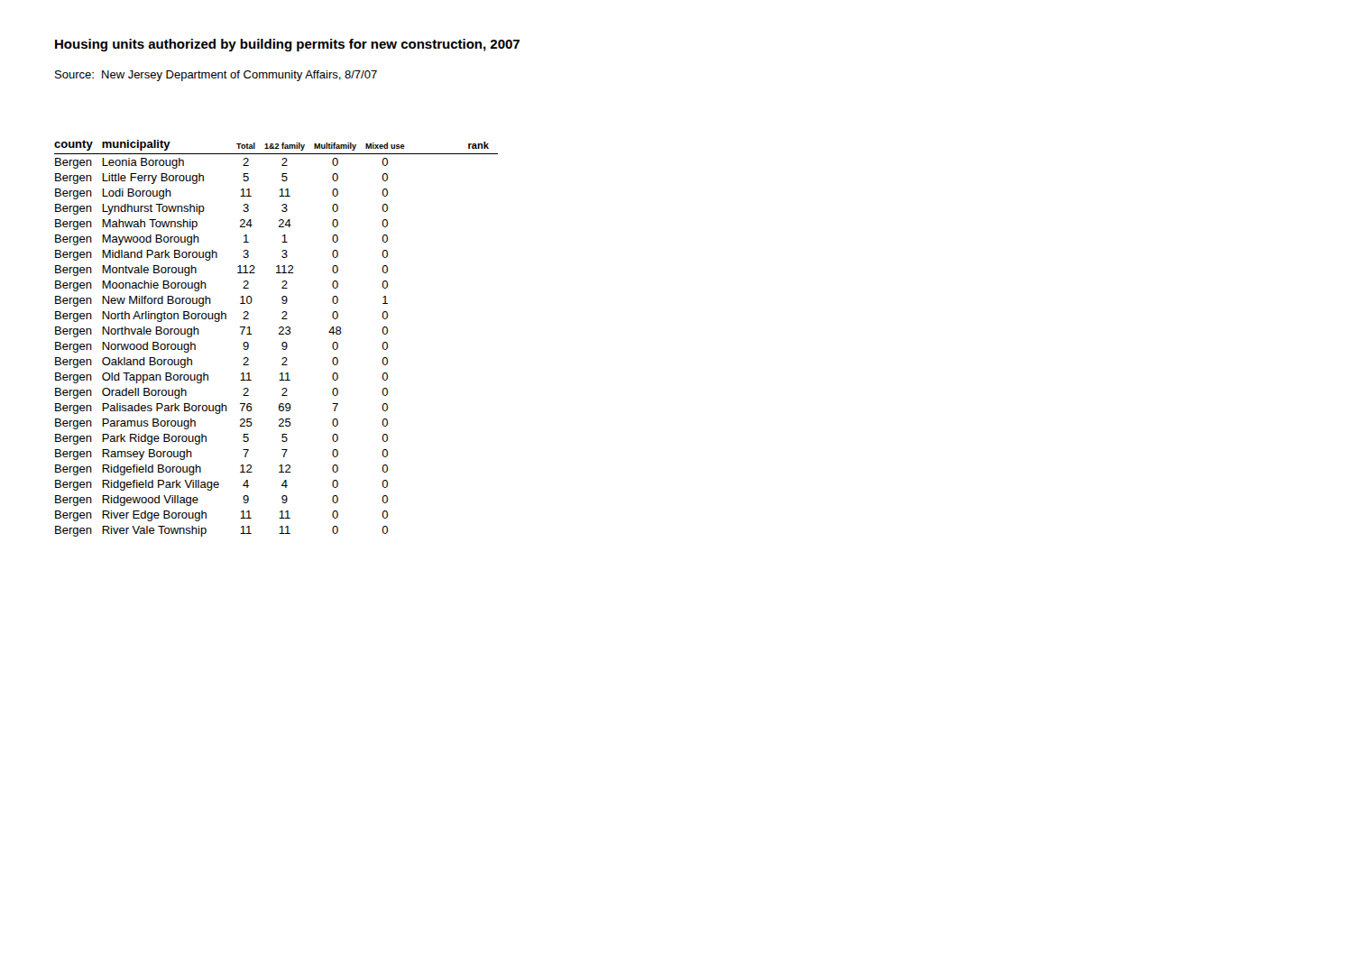Housing units authorized by building permits for new construction, 2007
Source: New Jersey Department of Community Affairs, 8/7/07
| county | municipality | Total | 1&2 family | Multifamily | Mixed use | rank |
| --- | --- | --- | --- | --- | --- | --- |
| Bergen | Leonia Borough | 2 | 2 | 0 | 0 | |
| Bergen | Little Ferry Borough | 5 | 5 | 0 | 0 | |
| Bergen | Lodi Borough | 11 | 11 | 0 | 0 | |
| Bergen | Lyndhurst Township | 3 | 3 | 0 | 0 | |
| Bergen | Mahwah Township | 24 | 24 | 0 | 0 | |
| Bergen | Maywood Borough | 1 | 1 | 0 | 0 | |
| Bergen | Midland Park Borough | 3 | 3 | 0 | 0 | |
| Bergen | Montvale Borough | 112 | 112 | 0 | 0 | |
| Bergen | Moonachie Borough | 2 | 2 | 0 | 0 | |
| Bergen | New Milford Borough | 10 | 9 | 0 | 1 | |
| Bergen | North Arlington Borough | 2 | 2 | 0 | 0 | |
| Bergen | Northvale Borough | 71 | 23 | 48 | 0 | |
| Bergen | Norwood Borough | 9 | 9 | 0 | 0 | |
| Bergen | Oakland Borough | 2 | 2 | 0 | 0 | |
| Bergen | Old Tappan Borough | 11 | 11 | 0 | 0 | |
| Bergen | Oradell Borough | 2 | 2 | 0 | 0 | |
| Bergen | Palisades Park Borough | 76 | 69 | 7 | 0 | |
| Bergen | Paramus Borough | 25 | 25 | 0 | 0 | |
| Bergen | Park Ridge Borough | 5 | 5 | 0 | 0 | |
| Bergen | Ramsey Borough | 7 | 7 | 0 | 0 | |
| Bergen | Ridgefield Borough | 12 | 12 | 0 | 0 | |
| Bergen | Ridgefield Park Village | 4 | 4 | 0 | 0 | |
| Bergen | Ridgewood Village | 9 | 9 | 0 | 0 | |
| Bergen | River Edge Borough | 11 | 11 | 0 | 0 | |
| Bergen | River Vale Township | 11 | 11 | 0 | 0 | |